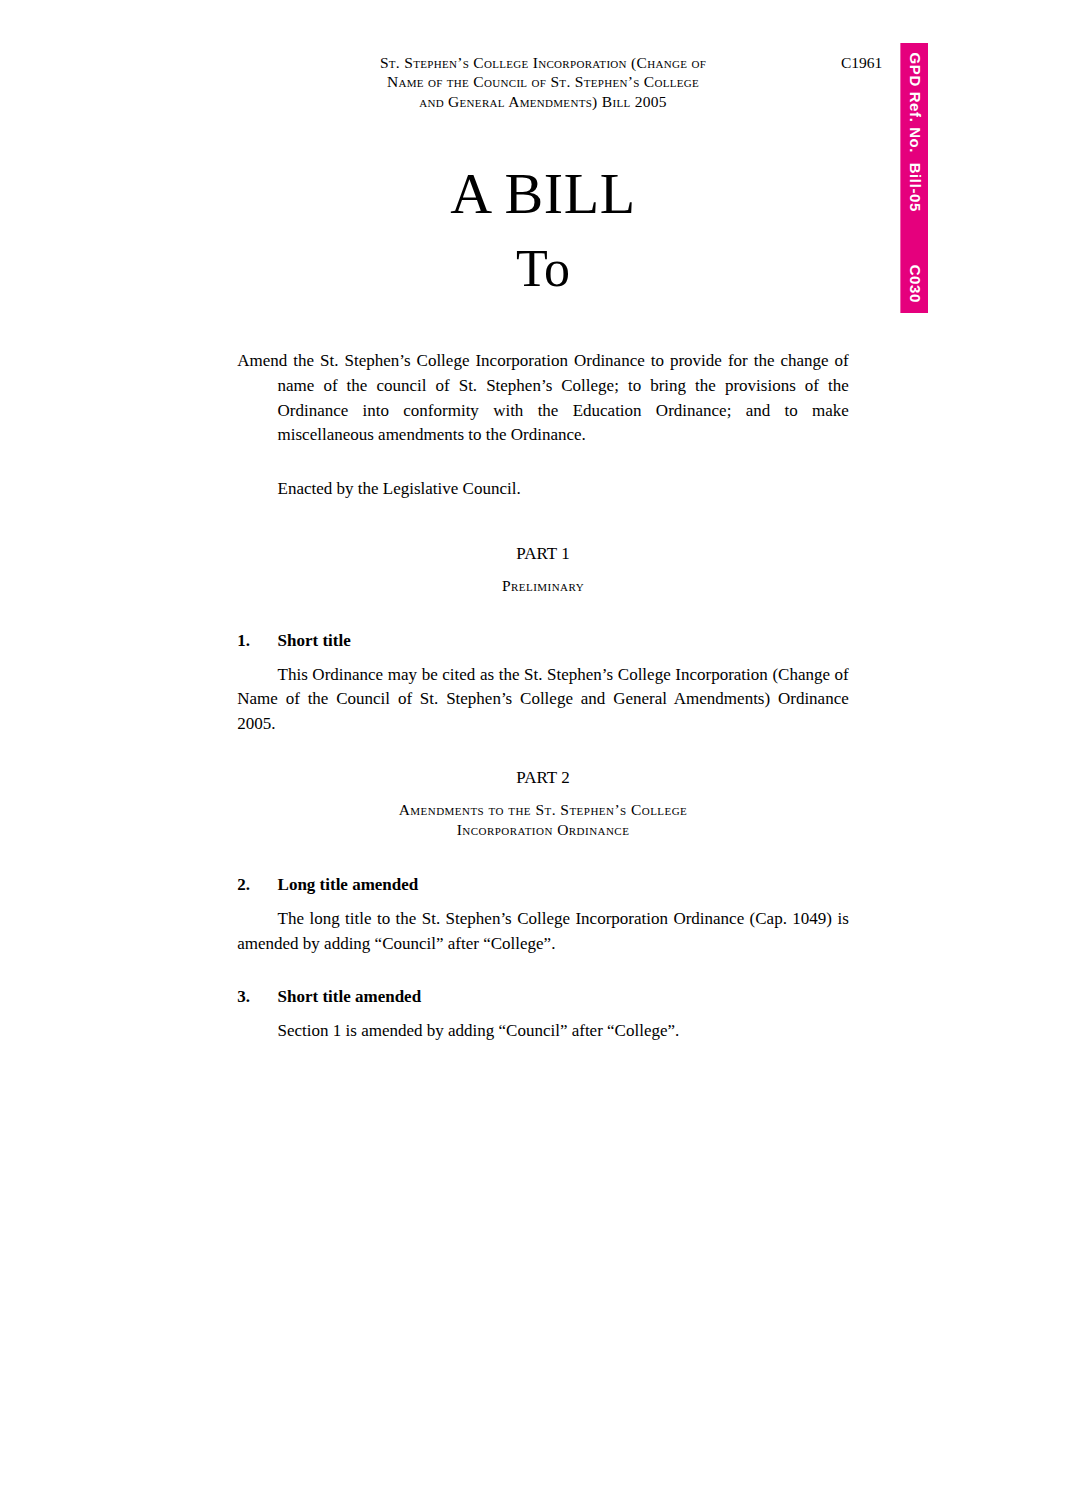GPD Ref. No. Bill-05 C030
C1961 St. Stephen’s College Incorporation (Change of
Name of the Council of St. Stephen’s College
and General Amendments) Bill 2005
A BILL
To
Amend the St. Stephen’s College Incorporation Ordinance to provide for the change of name of the council of St. Stephen’s College; to bring the provisions of the Ordinance into conformity with the Education Ordinance; and to make miscellaneous amendments to the Ordinance.
Enacted by the Legislative Council.
PART 1
Preliminary
1. Short title
This Ordinance may be cited as the St. Stephen’s College Incorporation (Change of Name of the Council of St. Stephen’s College and General Amendments) Ordinance 2005.
PART 2
Amendments to the St. Stephen’s College
Incorporation Ordinance
2. Long title amended
The long title to the St. Stephen’s College Incorporation Ordinance (Cap. 1049) is amended by adding “Council” after “College”.
3. Short title amended
Section 1 is amended by adding “Council” after “College”.